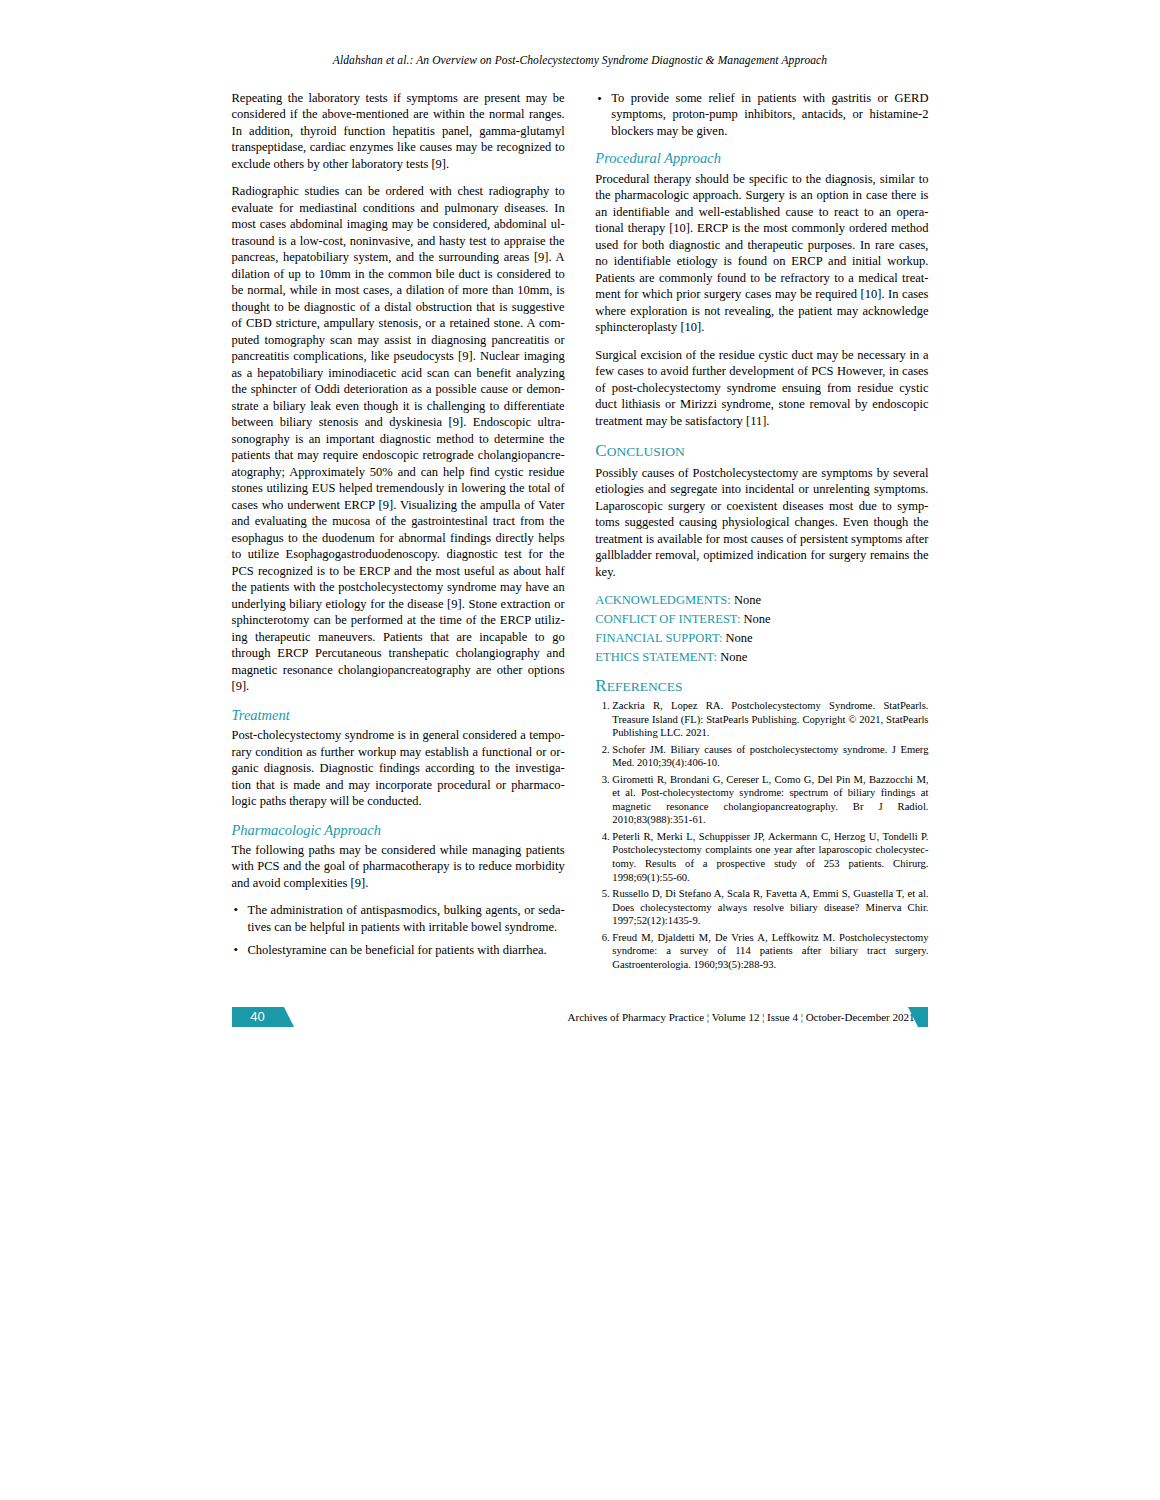Aldahshan et al.: An Overview on Post-Cholecystectomy Syndrome Diagnostic & Management Approach
Repeating the laboratory tests if symptoms are present may be considered if the above-mentioned are within the normal ranges. In addition, thyroid function hepatitis panel, gamma-glutamyl transpeptidase, cardiac enzymes like causes may be recognized to exclude others by other laboratory tests [9].
Radiographic studies can be ordered with chest radiography to evaluate for mediastinal conditions and pulmonary diseases. In most cases abdominal imaging may be considered, abdominal ultrasound is a low-cost, noninvasive, and hasty test to appraise the pancreas, hepatobiliary system, and the surrounding areas [9]. A dilation of up to 10mm in the common bile duct is considered to be normal, while in most cases, a dilation of more than 10mm, is thought to be diagnostic of a distal obstruction that is suggestive of CBD stricture, ampullary stenosis, or a retained stone. A computed tomography scan may assist in diagnosing pancreatitis or pancreatitis complications, like pseudocysts [9]. Nuclear imaging as a hepatobiliary iminodiacetic acid scan can benefit analyzing the sphincter of Oddi deterioration as a possible cause or demonstrate a biliary leak even though it is challenging to differentiate between biliary stenosis and dyskinesia [9]. Endoscopic ultrasonography is an important diagnostic method to determine the patients that may require endoscopic retrograde cholangiopancreatography; Approximately 50% and can help find cystic residue stones utilizing EUS helped tremendously in lowering the total of cases who underwent ERCP [9]. Visualizing the ampulla of Vater and evaluating the mucosa of the gastrointestinal tract from the esophagus to the duodenum for abnormal findings directly helps to utilize Esophagogastroduodenoscopy. diagnostic test for the PCS recognized is to be ERCP and the most useful as about half the patients with the postcholecystectomy syndrome may have an underlying biliary etiology for the disease [9]. Stone extraction or sphincterotomy can be performed at the time of the ERCP utilizing therapeutic maneuvers. Patients that are incapable to go through ERCP Percutaneous transhepatic cholangiography and magnetic resonance cholangiopancreatography are other options [9].
Treatment
Post-cholecystectomy syndrome is in general considered a temporary condition as further workup may establish a functional or organic diagnosis. Diagnostic findings according to the investigation that is made and may incorporate procedural or pharmacologic paths therapy will be conducted.
Pharmacologic Approach
The following paths may be considered while managing patients with PCS and the goal of pharmacotherapy is to reduce morbidity and avoid complexities [9].
The administration of antispasmodics, bulking agents, or sedatives can be helpful in patients with irritable bowel syndrome.
Cholestyramine can be beneficial for patients with diarrhea.
To provide some relief in patients with gastritis or GERD symptoms, proton-pump inhibitors, antacids, or histamine-2 blockers may be given.
Procedural Approach
Procedural therapy should be specific to the diagnosis, similar to the pharmacologic approach. Surgery is an option in case there is an identifiable and well-established cause to react to an operational therapy [10]. ERCP is the most commonly ordered method used for both diagnostic and therapeutic purposes. In rare cases, no identifiable etiology is found on ERCP and initial workup. Patients are commonly found to be refractory to a medical treatment for which prior surgery cases may be required [10]. In cases where exploration is not revealing, the patient may acknowledge sphincteroplasty [10].
Surgical excision of the residue cystic duct may be necessary in a few cases to avoid further development of PCS However, in cases of post-cholecystectomy syndrome ensuing from residue cystic duct lithiasis or Mirizzi syndrome, stone removal by endoscopic treatment may be satisfactory [11].
CONCLUSION
Possibly causes of Postcholecystectomy are symptoms by several etiologies and segregate into incidental or unrelenting symptoms. Laparoscopic surgery or coexistent diseases most due to symptoms suggested causing physiological changes. Even though the treatment is available for most causes of persistent symptoms after gallbladder removal, optimized indication for surgery remains the key.
ACKNOWLEDGMENTS: None
CONFLICT OF INTEREST: None
FINANCIAL SUPPORT: None
ETHICS STATEMENT: None
REFERENCES
Zackria R, Lopez RA. Postcholecystectomy Syndrome. StatPearls. Treasure Island (FL): StatPearls Publishing. Copyright © 2021, StatPearls Publishing LLC. 2021.
Schofer JM. Biliary causes of postcholecystectomy syndrome. J Emerg Med. 2010;39(4):406-10.
Girometti R, Brondani G, Cereser L, Como G, Del Pin M, Bazzocchi M, et al. Post-cholecystectomy syndrome: spectrum of biliary findings at magnetic resonance cholangiopancreatography. Br J Radiol. 2010;83(988):351-61.
Peterli R, Merki L, Schuppisser JP, Ackermann C, Herzog U, Tondelli P. Postcholecystectomy complaints one year after laparoscopic cholecystectomy. Results of a prospective study of 253 patients. Chirurg. 1998;69(1):55-60.
Russello D, Di Stefano A, Scala R, Favetta A, Emmi S, Guastella T, et al. Does cholecystectomy always resolve biliary disease? Minerva Chir. 1997;52(12):1435-9.
Freud M, Djaldetti M, De Vries A, Leffkowitz M. Postcholecystectomy syndrome: a survey of 114 patients after biliary tract surgery. Gastroenterologia. 1960;93(5):288-93.
40
Archives of Pharmacy Practice ¦ Volume 12 ¦ Issue 4 ¦ October-December 2021